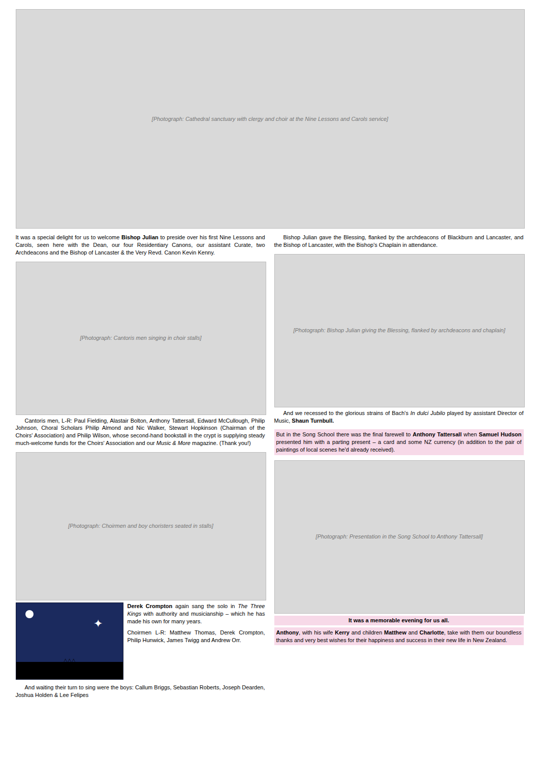[Photograph: Cathedral sanctuary with clergy and choir at the Nine Lessons and Carols service]
It was a special delight for us to welcome Bishop Julian to preside over his first Nine Lessons and Carols, seen here with the Dean, our four Residentiary Canons, our assistant Curate, two Archdeacons and the Bishop of Lancaster & the Very Revd. Canon Kevin Kenny.
[Photograph: Cantoris men singing in choir stalls]
Cantoris men, L-R: Paul Fielding, Alastair Bolton, Anthony Tattersall, Edward McCullough, Philip Johnson, Choral Scholars Philip Almond and Nic Walker, Stewart Hopkinson (Chairman of the Choirs' Association) and Philip Wilson, whose second-hand bookstall in the crypt is supplying steady much-welcome funds for the Choirs' Association and our Music & More magazine. (Thank you!)
[Photograph: Choirmen and boy choristers seated in stalls]
✦
△△△
Derek Crompton again sang the solo in The Three Kings with authority and musicianship – which he has made his own for many years.
Choirmen L-R: Matthew Thomas, Derek Crompton, Philip Hunwick, James Twigg and Andrew Orr.
And waiting their turn to sing were the boys: Callum Briggs, Sebastian Roberts, Joseph Dearden, Joshua Holden & Lee Felipes
Bishop Julian gave the Blessing, flanked by the archdeacons of Blackburn and Lancaster, and the Bishop of Lancaster, with the Bishop's Chaplain in attendance.
[Photograph: Bishop Julian giving the Blessing, flanked by archdeacons and chaplain]
And we recessed to the glorious strains of Bach's In dulci Jubilo played by assistant Director of Music, Shaun Turnbull.
But in the Song School there was the final farewell to Anthony Tattersall when Samuel Hudson presented him with a parting present – a card and some NZ currency (in addition to the pair of paintings of local scenes he'd already received).
[Photograph: Presentation in the Song School to Anthony Tattersall]
It was a memorable evening for us all.
Anthony, with his wife Kerry and children Matthew and Charlotte, take with them our boundless thanks and very best wishes for their happiness and success in their new life in New Zealand.